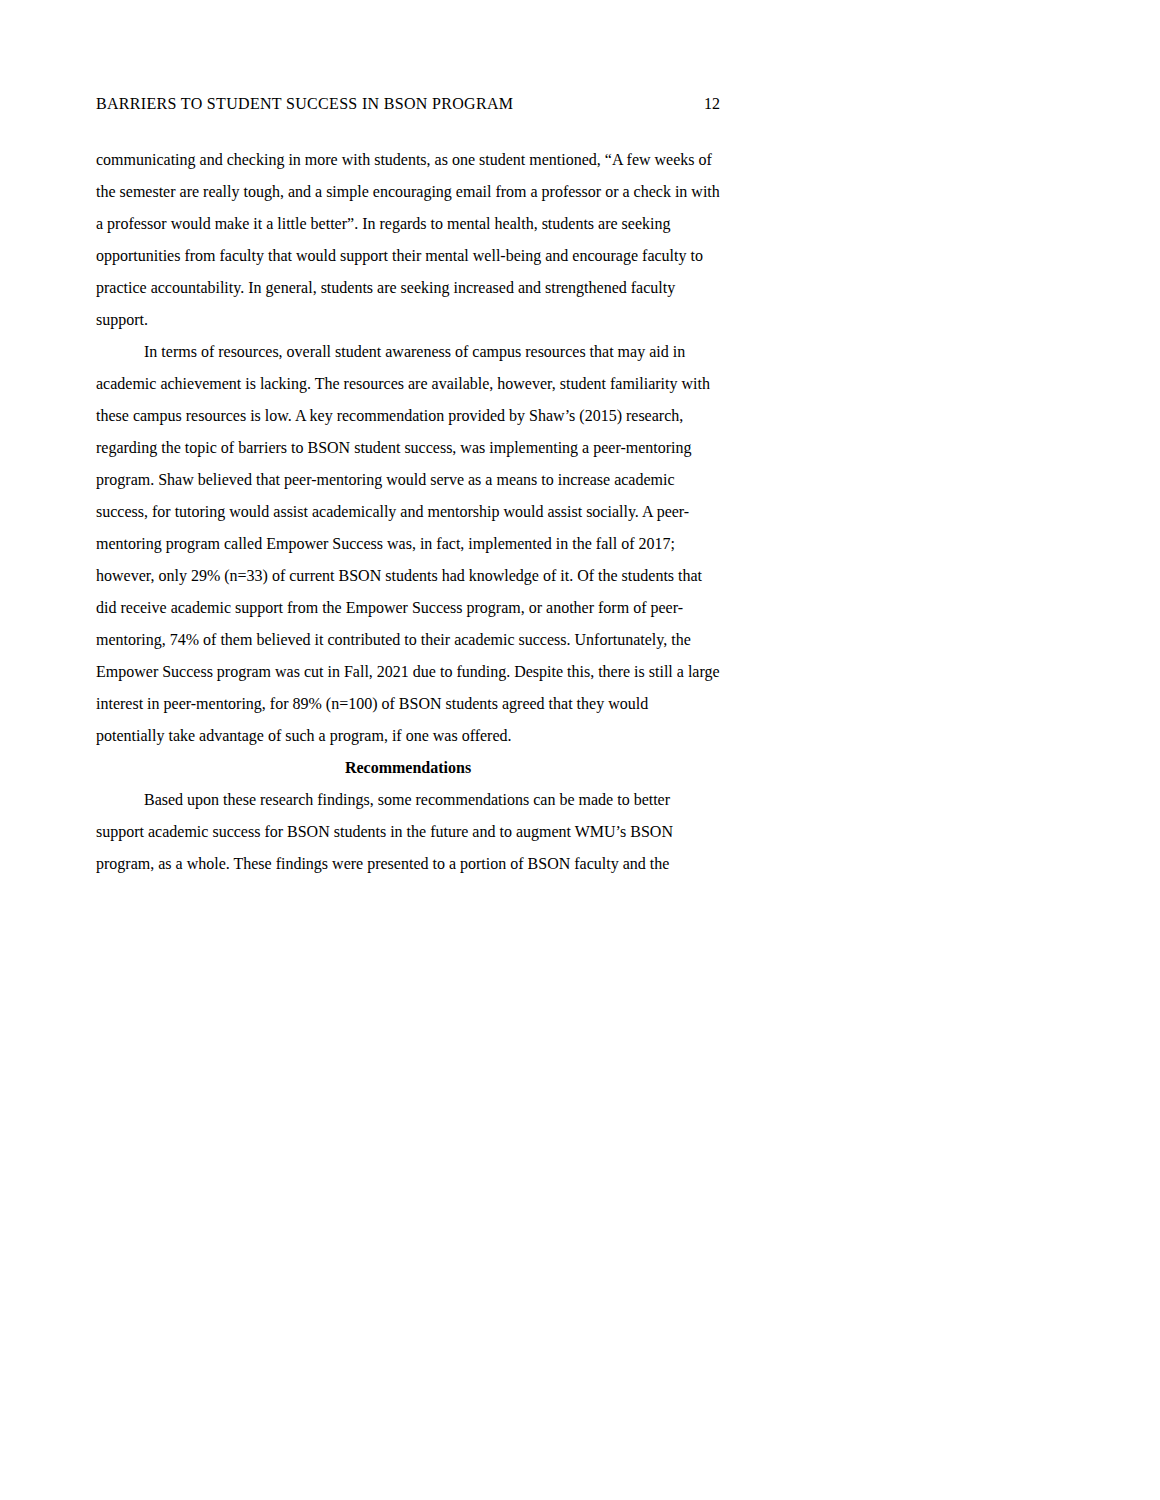Barriers to Student Success in BSON Program 12
communicating and checking in more with students, as one student mentioned, “A few weeks of the semester are really tough, and a simple encouraging email from a professor or a check in with a professor would make it a little better”. In regards to mental health, students are seeking opportunities from faculty that would support their mental well-being and encourage faculty to practice accountability. In general, students are seeking increased and strengthened faculty support.
In terms of resources, overall student awareness of campus resources that may aid in academic achievement is lacking. The resources are available, however, student familiarity with these campus resources is low. A key recommendation provided by Shaw’s (2015) research, regarding the topic of barriers to BSON student success, was implementing a peer-mentoring program. Shaw believed that peer-mentoring would serve as a means to increase academic success, for tutoring would assist academically and mentorship would assist socially. A peer-mentoring program called Empower Success was, in fact, implemented in the fall of 2017; however, only 29% (n=33) of current BSON students had knowledge of it. Of the students that did receive academic support from the Empower Success program, or another form of peer-mentoring, 74% of them believed it contributed to their academic success. Unfortunately, the Empower Success program was cut in Fall, 2021 due to funding. Despite this, there is still a large interest in peer-mentoring, for 89% (n=100) of BSON students agreed that they would potentially take advantage of such a program, if one was offered.
Recommendations
Based upon these research findings, some recommendations can be made to better support academic success for BSON students in the future and to augment WMU’s BSON program, as a whole. These findings were presented to a portion of BSON faculty and the